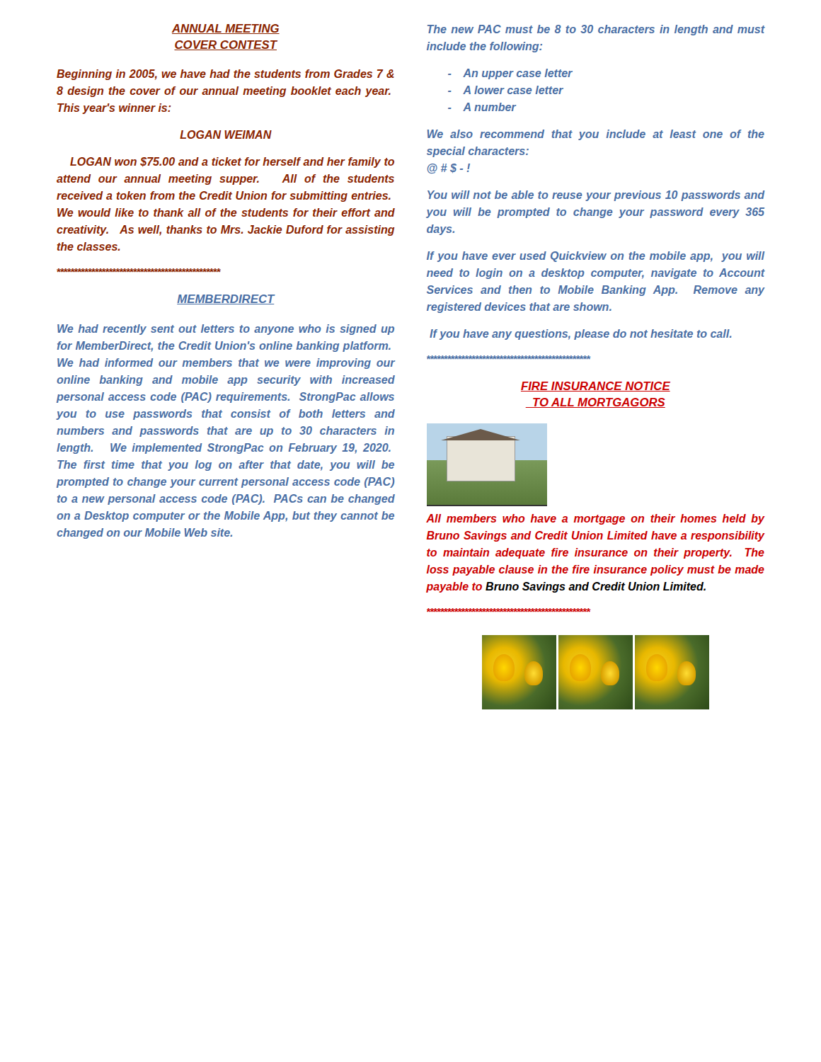ANNUAL MEETING
COVER CONTEST
Beginning in 2005, we have had the students from Grades 7 & 8 design the cover of our annual meeting booklet each year. This year's winner is:
LOGAN WEIMAN
LOGAN won $75.00 and a ticket for herself and her family to attend our annual meeting supper. All of the students received a token from the Credit Union for submitting entries. We would like to thank all of the students for their effort and creativity. As well, thanks to Mrs. Jackie Duford for assisting the classes.
***********************************************
MEMBERDIRECT
We had recently sent out letters to anyone who is signed up for MemberDirect, the Credit Union's online banking platform. We had informed our members that we were improving our online banking and mobile app security with increased personal access code (PAC) requirements. StrongPac allows you to use passwords that consist of both letters and numbers and passwords that are up to 30 characters in length. We implemented StrongPac on February 19, 2020. The first time that you log on after that date, you will be prompted to change your current personal access code (PAC) to a new personal access code (PAC). PACs can be changed on a Desktop computer or the Mobile App, but they cannot be changed on our Mobile Web site.
The new PAC must be 8 to 30 characters in length and must include the following:
An upper case letter
A lower case letter
A number
We also recommend that you include at least one of the special characters:
@ # $ - !
You will not be able to reuse your previous 10 passwords and you will be prompted to change your password every 365 days.
If you have ever used Quickview on the mobile app, you will need to login on a desktop computer, navigate to Account Services and then to Mobile Banking App. Remove any registered devices that are shown.
If you have any questions, please do not hesitate to call.
***********************************************
FIRE INSURANCE NOTICE
TO ALL MORTGAGORS
All members who have a mortgage on their homes held by Bruno Savings and Credit Union Limited have a responsibility to maintain adequate fire insurance on their property. The loss payable clause in the fire insurance policy must be made payable to Bruno Savings and Credit Union Limited.
***********************************************